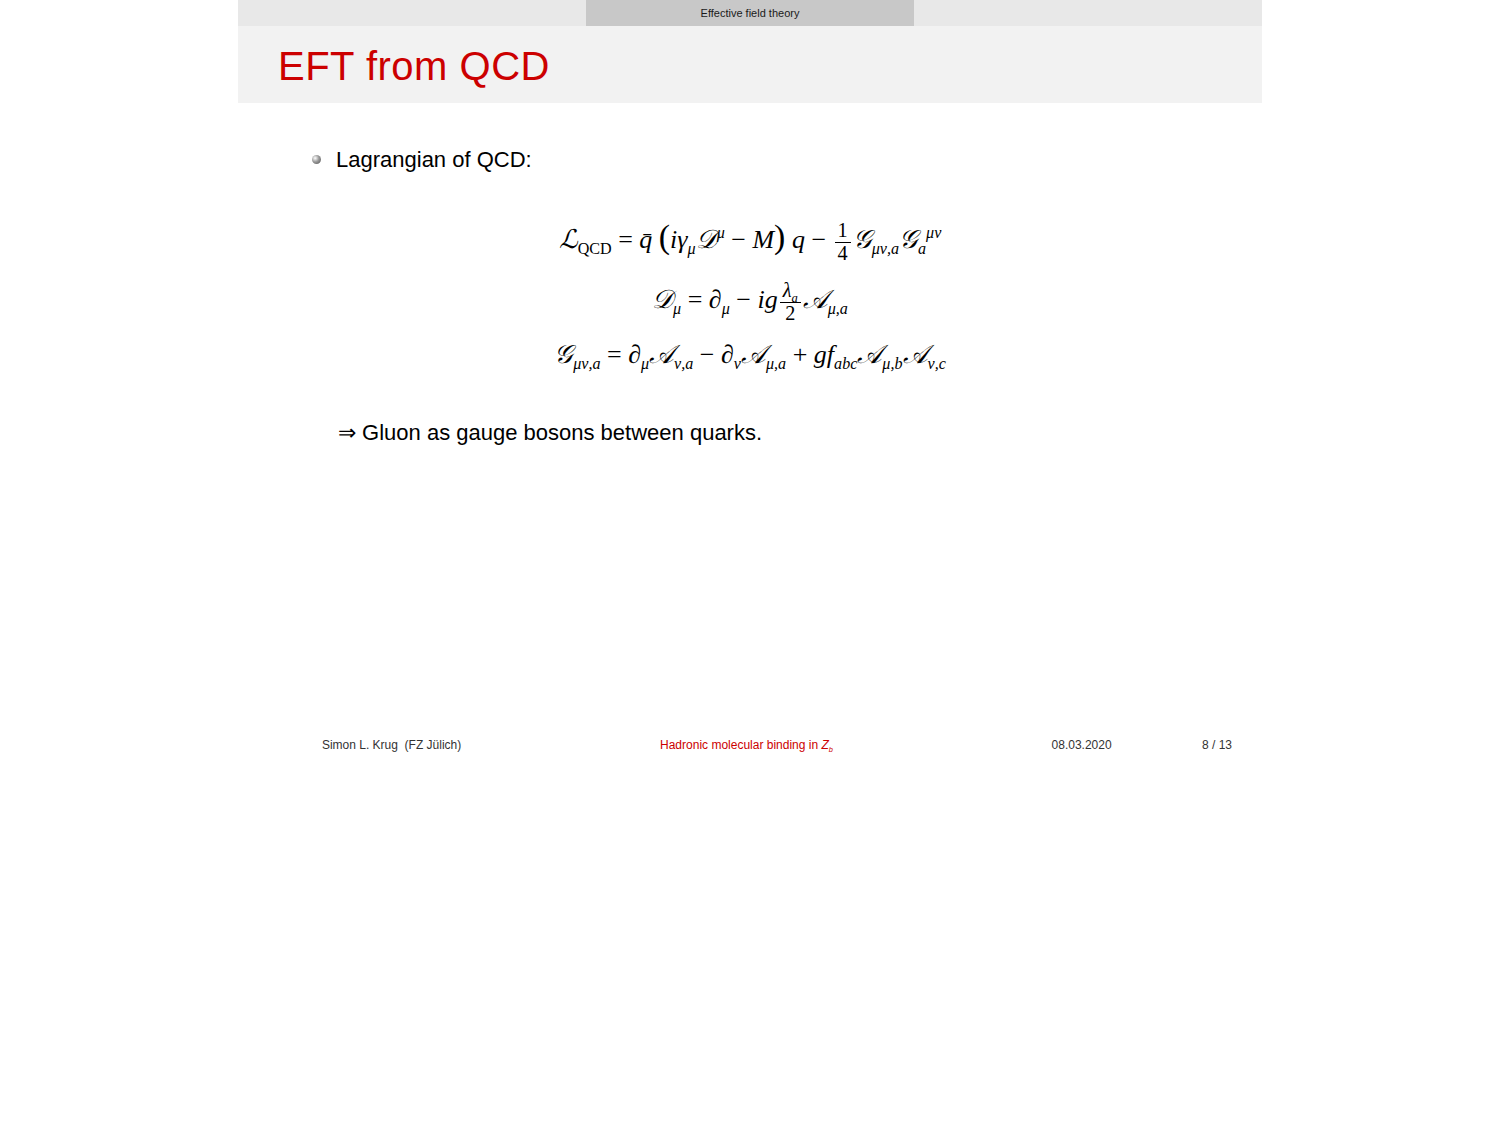Effective field theory
EFT from QCD
Lagrangian of QCD:
ℒQCD = q̄ (iγμ𝒟μ − M) q − 14 𝒢μν,a𝒢aμν
𝒟μ = ∂μ − ig λa 2 𝒜μ,a
𝒢μν,a = ∂μ𝒜ν,a − ∂ν𝒜μ,a + gfabc 𝒜μ,b𝒜ν,c
⇒ Gluon as gauge bosons between quarks.
Simon L. Krug (FZ Jülich)
Hadronic molecular binding in Zb
08.03.2020
8 / 13